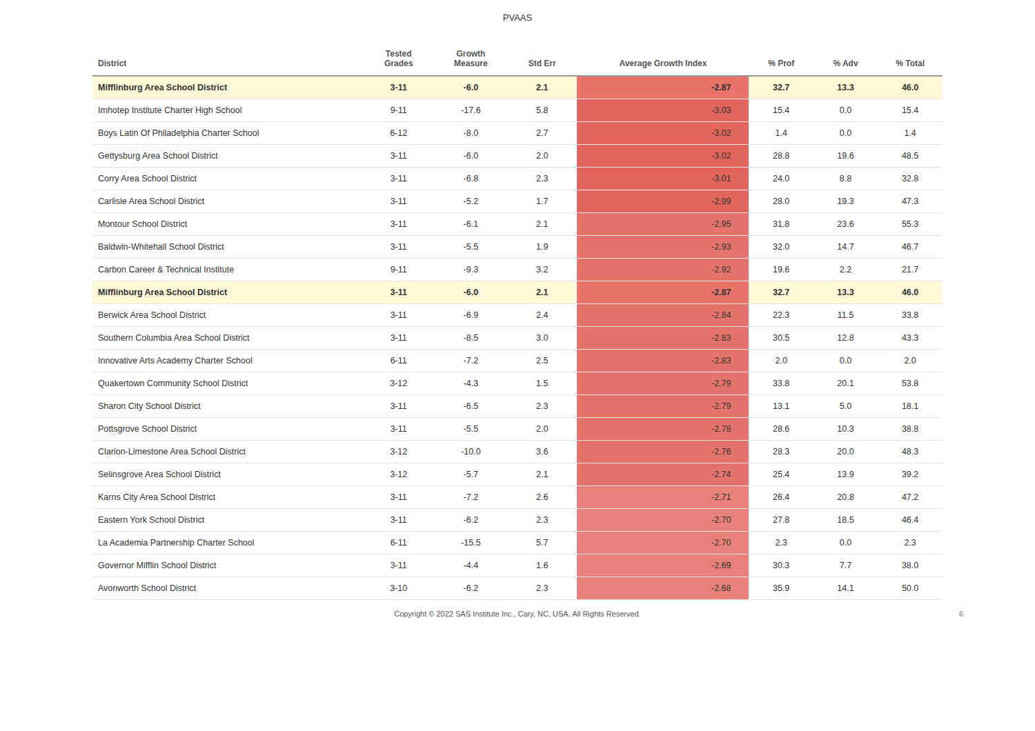PVAAS
| District | Tested Grades | Growth Measure | Std Err | Average Growth Index | % Prof | % Adv | % Total |
| --- | --- | --- | --- | --- | --- | --- | --- |
| Mifflinburg Area School District | 3-11 | -6.0 | 2.1 | -2.87 | 32.7 | 13.3 | 46.0 |
| Imhotep Institute Charter High School | 9-11 | -17.6 | 5.8 | -3.03 | 15.4 | 0.0 | 15.4 |
| Boys Latin Of Philadelphia Charter School | 6-12 | -8.0 | 2.7 | -3.02 | 1.4 | 0.0 | 1.4 |
| Gettysburg Area School District | 3-11 | -6.0 | 2.0 | -3.02 | 28.8 | 19.6 | 48.5 |
| Corry Area School District | 3-11 | -6.8 | 2.3 | -3.01 | 24.0 | 8.8 | 32.8 |
| Carlisle Area School District | 3-11 | -5.2 | 1.7 | -2.99 | 28.0 | 19.3 | 47.3 |
| Montour School District | 3-11 | -6.1 | 2.1 | -2.95 | 31.8 | 23.6 | 55.3 |
| Baldwin-Whitehall School District | 3-11 | -5.5 | 1.9 | -2.93 | 32.0 | 14.7 | 46.7 |
| Carbon Career & Technical Institute | 9-11 | -9.3 | 3.2 | -2.92 | 19.6 | 2.2 | 21.7 |
| Mifflinburg Area School District | 3-11 | -6.0 | 2.1 | -2.87 | 32.7 | 13.3 | 46.0 |
| Berwick Area School District | 3-11 | -6.9 | 2.4 | -2.84 | 22.3 | 11.5 | 33.8 |
| Southern Columbia Area School District | 3-11 | -8.5 | 3.0 | -2.83 | 30.5 | 12.8 | 43.3 |
| Innovative Arts Academy Charter School | 6-11 | -7.2 | 2.5 | -2.83 | 2.0 | 0.0 | 2.0 |
| Quakertown Community School District | 3-12 | -4.3 | 1.5 | -2.79 | 33.8 | 20.1 | 53.8 |
| Sharon City School District | 3-11 | -6.5 | 2.3 | -2.79 | 13.1 | 5.0 | 18.1 |
| Pottsgrove School District | 3-11 | -5.5 | 2.0 | -2.78 | 28.6 | 10.3 | 38.8 |
| Clarion-Limestone Area School District | 3-12 | -10.0 | 3.6 | -2.76 | 28.3 | 20.0 | 48.3 |
| Selinsgrove Area School District | 3-12 | -5.7 | 2.1 | -2.74 | 25.4 | 13.9 | 39.2 |
| Karns City Area School District | 3-11 | -7.2 | 2.6 | -2.71 | 26.4 | 20.8 | 47.2 |
| Eastern York School District | 3-11 | -6.2 | 2.3 | -2.70 | 27.8 | 18.5 | 46.4 |
| La Academia Partnership Charter School | 6-11 | -15.5 | 5.7 | -2.70 | 2.3 | 0.0 | 2.3 |
| Governor Mifflin School District | 3-11 | -4.4 | 1.6 | -2.69 | 30.3 | 7.7 | 38.0 |
| Avonworth School District | 3-10 | -6.2 | 2.3 | -2.68 | 35.9 | 14.1 | 50.0 |
Copyright © 2022 SAS Institute Inc., Cary, NC, USA. All Rights Reserved. 6